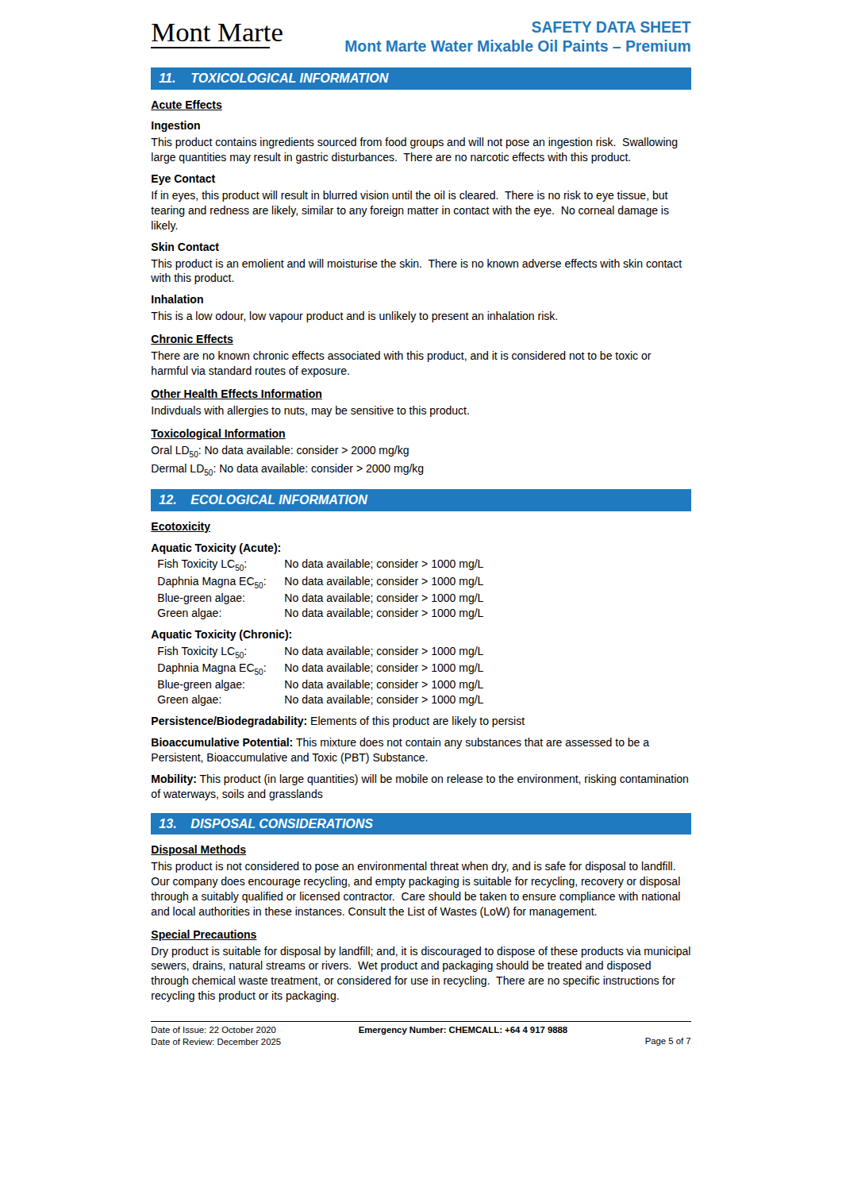Mont Marte
SAFETY DATA SHEET
Mont Marte Water Mixable Oil Paints – Premium
11. TOXICOLOGICAL INFORMATION
Acute Effects
Ingestion
This product contains ingredients sourced from food groups and will not pose an ingestion risk. Swallowing large quantities may result in gastric disturbances. There are no narcotic effects with this product.
Eye Contact
If in eyes, this product will result in blurred vision until the oil is cleared. There is no risk to eye tissue, but tearing and redness are likely, similar to any foreign matter in contact with the eye. No corneal damage is likely.
Skin Contact
This product is an emolient and will moisturise the skin. There is no known adverse effects with skin contact with this product.
Inhalation
This is a low odour, low vapour product and is unlikely to present an inhalation risk.
Chronic Effects
There are no known chronic effects associated with this product, and it is considered not to be toxic or harmful via standard routes of exposure.
Other Health Effects Information
Indivduals with allergies to nuts, may be sensitive to this product.
Toxicological Information
Oral LD50: No data available: consider > 2000 mg/kg
Dermal LD50: No data available: consider > 2000 mg/kg
12. ECOLOGICAL INFORMATION
Ecotoxicity
Aquatic Toxicity (Acute):
Fish Toxicity LC50: No data available; consider > 1000 mg/L
Daphnia Magna EC50: No data available; consider > 1000 mg/L
Blue-green algae: No data available; consider > 1000 mg/L
Green algae: No data available; consider > 1000 mg/L
Aquatic Toxicity (Chronic):
Fish Toxicity LC50: No data available; consider > 1000 mg/L
Daphnia Magna EC50: No data available; consider > 1000 mg/L
Blue-green algae: No data available; consider > 1000 mg/L
Green algae: No data available; consider > 1000 mg/L
Persistence/Biodegradability: Elements of this product are likely to persist
Bioaccumulative Potential: This mixture does not contain any substances that are assessed to be a Persistent, Bioaccumulative and Toxic (PBT) Substance.
Mobility: This product (in large quantities) will be mobile on release to the environment, risking contamination of waterways, soils and grasslands
13. DISPOSAL CONSIDERATIONS
Disposal Methods
This product is not considered to pose an environmental threat when dry, and is safe for disposal to landfill. Our company does encourage recycling, and empty packaging is suitable for recycling, recovery or disposal through a suitably qualified or licensed contractor. Care should be taken to ensure compliance with national and local authorities in these instances. Consult the List of Wastes (LoW) for management.
Special Precautions
Dry product is suitable for disposal by landfill; and, it is discouraged to dispose of these products via municipal sewers, drains, natural streams or rivers. Wet product and packaging should be treated and disposed through chemical waste treatment, or considered for use in recycling. There are no specific instructions for recycling this product or its packaging.
Date of Issue: 22 October 2020
Date of Review: December 2025
Emergency Number: CHEMCALL: +64 4 917 9888
Page 5 of 7